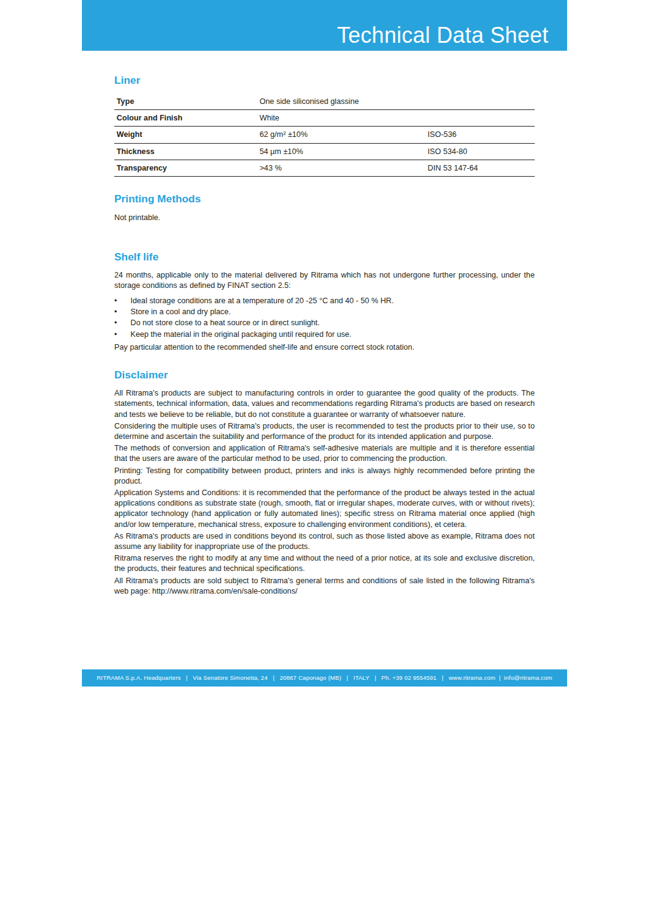Technical Data Sheet
Liner
| Type | One side siliconised glassine | |
| Colour and Finish | White | |
| Weight | 62 g/m² ±10% | ISO-536 |
| Thickness | 54 µm ±10% | ISO 534-80 |
| Transparency | >43 % | DIN 53 147-64 |
Printing Methods
Not printable.
Shelf life
24 months, applicable only to the material delivered by Ritrama which has not undergone further processing, under the storage conditions as defined by FINAT section 2.5:
•Ideal storage conditions are at a temperature of 20 -25 °C and 40 - 50 % HR.
•Store in a cool and dry place.
•Do not store close to a heat source or in direct sunlight.
•Keep the material in the original packaging until required for use.
Pay particular attention to the recommended shelf-life and ensure correct stock rotation.
Disclaimer
All Ritrama's products are subject to manufacturing controls in order to guarantee the good quality of the products. The statements, technical information, data, values and recommendations regarding Ritrama's products are based on research and tests we believe to be reliable, but do not constitute a guarantee or warranty of whatsoever nature.
Considering the multiple uses of Ritrama's products, the user is recommended to test the products prior to their use, so to determine and ascertain the suitability and performance of the product for its intended application and purpose.
The methods of conversion and application of Ritrama's self-adhesive materials are multiple and it is therefore essential that the users are aware of the particular method to be used, prior to commencing the production.
Printing: Testing for compatibility between product, printers and inks is always highly recommended before printing the product.
Application Systems and Conditions: it is recommended that the performance of the product be always tested in the actual applications conditions as substrate state (rough, smooth, flat or irregular shapes, moderate curves, with or without rivets); applicator technology (hand application or fully automated lines); specific stress on Ritrama material once applied (high and/or low temperature, mechanical stress, exposure to challenging environment conditions), et cetera.
As Ritrama's products are used in conditions beyond its control, such as those listed above as example, Ritrama does not assume any liability for inappropriate use of the products.
Ritrama reserves the right to modify at any time and without the need of a prior notice, at its sole and exclusive discretion, the products, their features and technical specifications.
All Ritrama's products are sold subject to Ritrama's general terms and conditions of sale listed in the following Ritrama's web page: http://www.ritrama.com/en/sale-conditions/
RITRAMA S.p.A. Headquarters | Via Senatore Simonetta, 24 | 20867 Caponago (MB) | ITALY | Ph. +39 02 9554591 | www.ritrama.com|info@ritrama.com